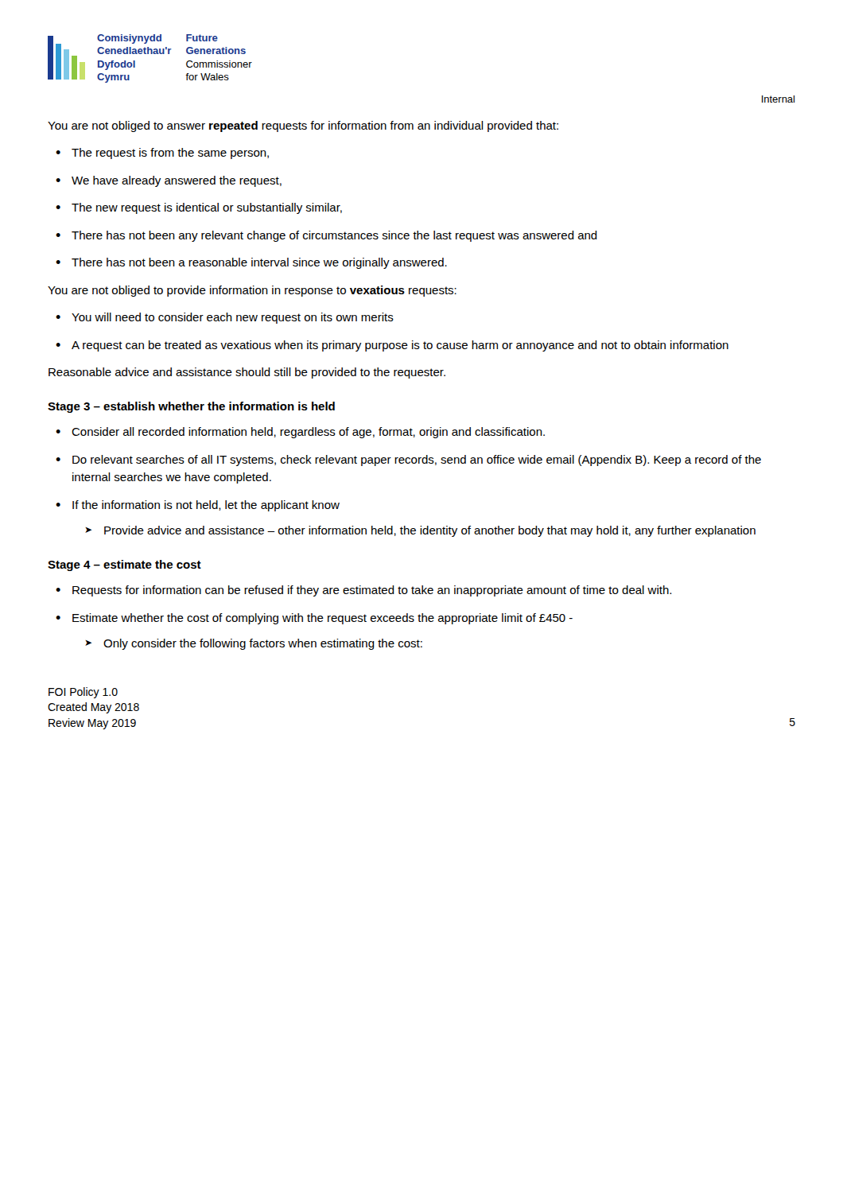Comisiynydd
Cenedlaethau'r
Dyfodol
Cymru
Future
Generations
Commissioner
for Wales
Internal
You are not obliged to answer repeated requests for information from an individual provided that:
The request is from the same person,
We have already answered the request,
The new request is identical or substantially similar,
There has not been any relevant change of circumstances since the last request was answered and
There has not been a reasonable interval since we originally answered.
You are not obliged to provide information in response to vexatious requests:
You will need to consider each new request on its own merits
A request can be treated as vexatious when its primary purpose is to cause harm or annoyance and not to obtain information
Reasonable advice and assistance should still be provided to the requester.
Stage 3 – establish whether the information is held
Consider all recorded information held, regardless of age, format, origin and classification.
Do relevant searches of all IT systems, check relevant paper records, send an office wide email (Appendix B). Keep a record of the internal searches we have completed.
If the information is not held, let the applicant know
Provide advice and assistance – other information held, the identity of another body that may hold it, any further explanation
Stage 4 – estimate the cost
Requests for information can be refused if they are estimated to take an inappropriate amount of time to deal with.
Estimate whether the cost of complying with the request exceeds the appropriate limit of £450 -
Only consider the following factors when estimating the cost:
FOI Policy 1.0
Created May 2018
Review May 2019
5